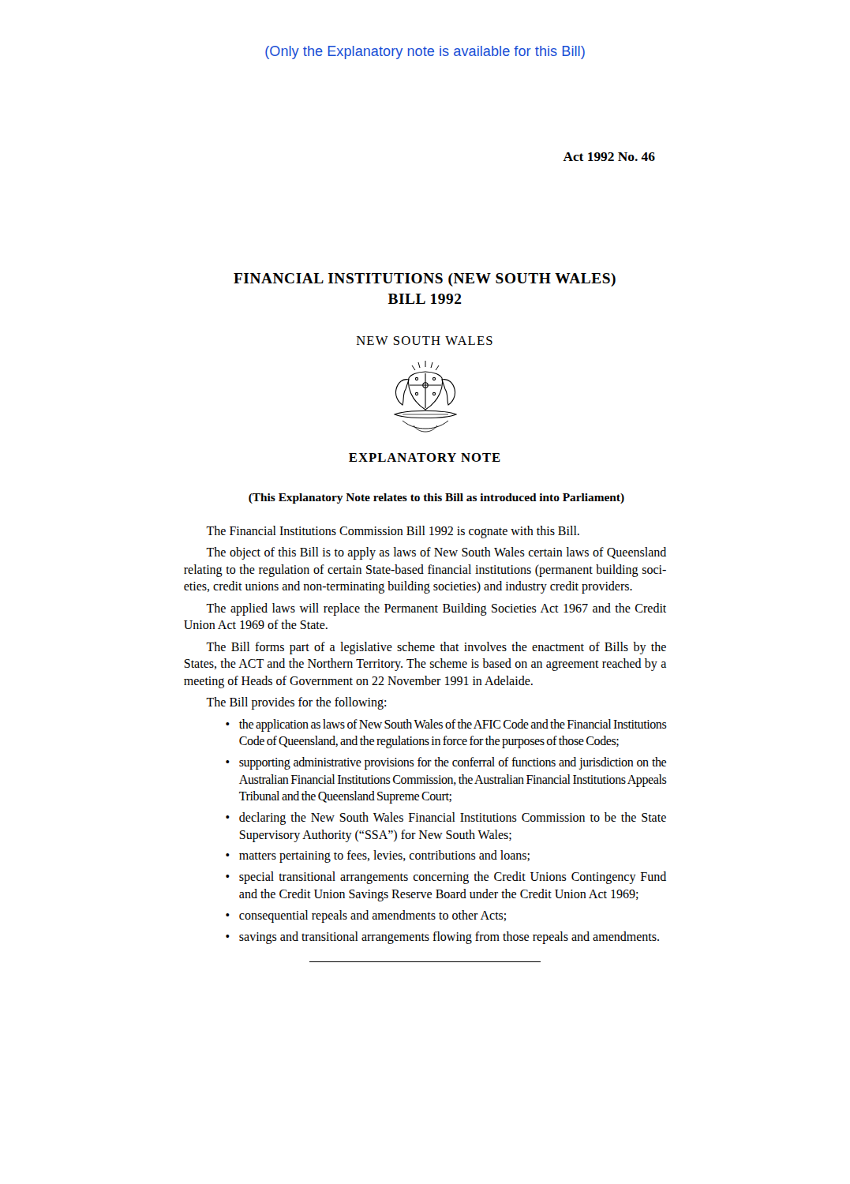(Only the Explanatory note is available for this Bill)
Act 1992 No. 46
FINANCIAL INSTITUTIONS (NEW SOUTH WALES)
BILL 1992
NEW SOUTH WALES
EXPLANATORY NOTE
(This Explanatory Note relates to this Bill as introduced into Parliament)
The Financial Institutions Commission Bill 1992 is cognate with this Bill.
The object of this Bill is to apply as laws of New South Wales certain laws of Queensland relating to the regulation of certain State-based financial institutions (permanent building societies, credit unions and non-terminating building societies) and industry credit providers.
The applied laws will replace the Permanent Building Societies Act 1967 and the Credit Union Act 1969 of the State.
The Bill forms part of a legislative scheme that involves the enactment of Bills by the States, the ACT and the Northern Territory. The scheme is based on an agreement reached by a meeting of Heads of Government on 22 November 1991 in Adelaide.
The Bill provides for the following:
the application as laws of New South Wales of the AFIC Code and the Financial Institutions Code of Queensland, and the regulations in force for the purposes of those Codes;
supporting administrative provisions for the conferral of functions and jurisdiction on the Australian Financial Institutions Commission, the Australian Financial Institutions Appeals Tribunal and the Queensland Supreme Court;
declaring the New South Wales Financial Institutions Commission to be the State Supervisory Authority (“SSA”) for New South Wales;
matters pertaining to fees, levies, contributions and loans;
special transitional arrangements concerning the Credit Unions Contingency Fund and the Credit Union Savings Reserve Board under the Credit Union Act 1969;
consequential repeals and amendments to other Acts;
savings and transitional arrangements flowing from those repeals and amendments.